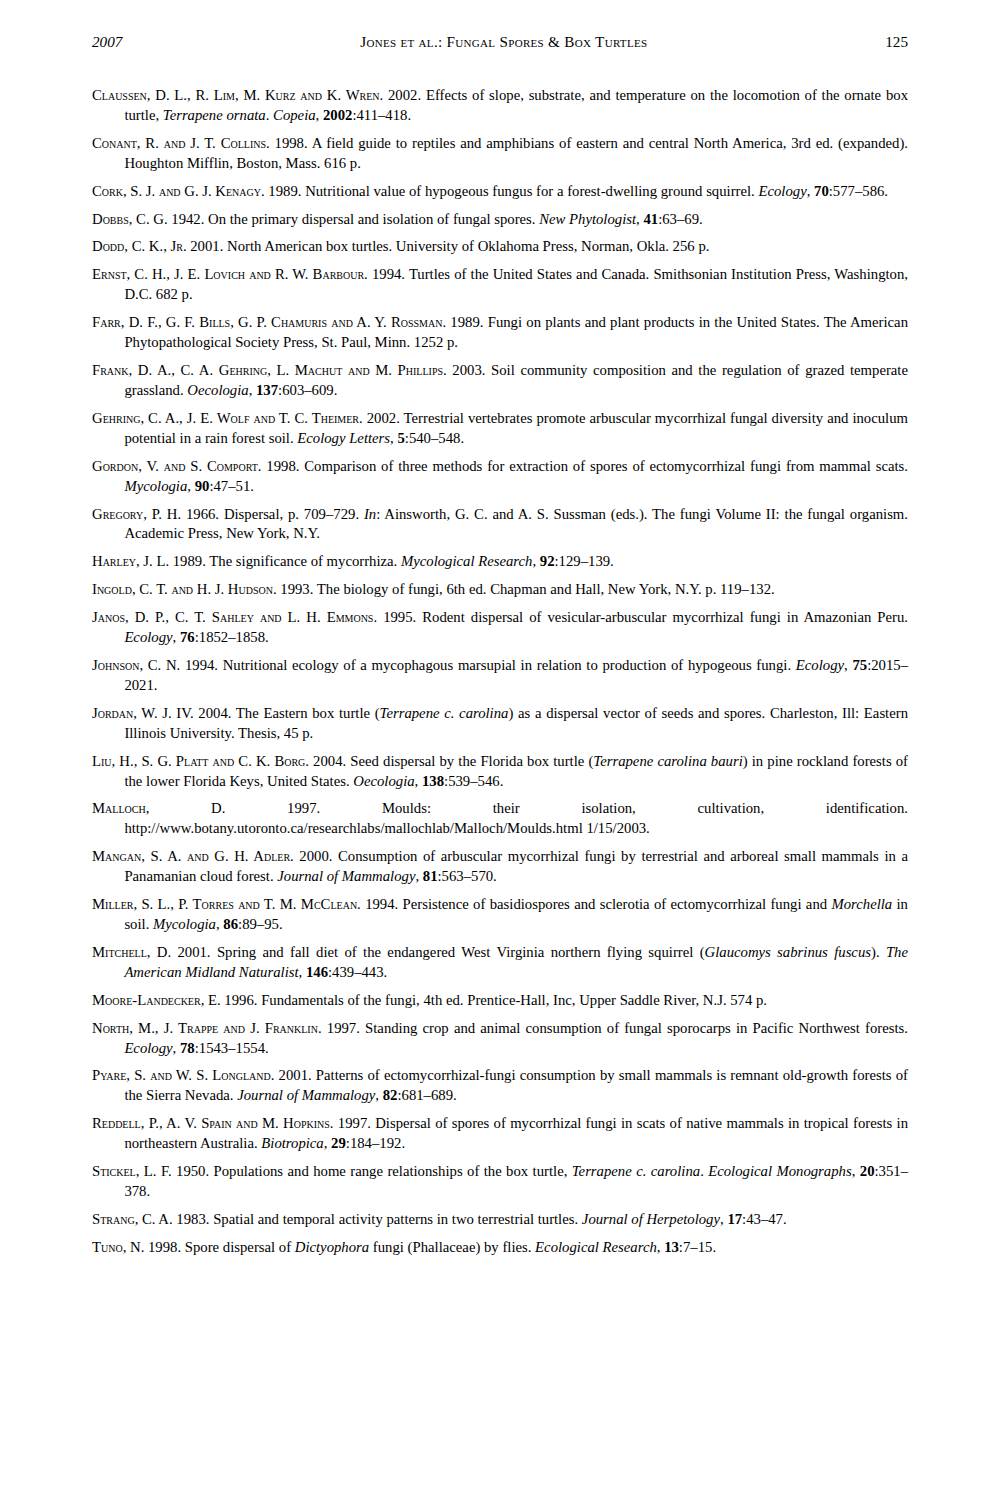2007 Jones et al.: Fungal Spores & Box Turtles 125
Claussen, D. L., R. Lim, M. Kurz and K. Wren. 2002. Effects of slope, substrate, and temperature on the locomotion of the ornate box turtle, Terrapene ornata. Copeia, 2002:411–418.
Conant, R. and J. T. Collins. 1998. A field guide to reptiles and amphibians of eastern and central North America, 3rd ed. (expanded). Houghton Mifflin, Boston, Mass. 616 p.
Cork, S. J. and G. J. Kenagy. 1989. Nutritional value of hypogeous fungus for a forest-dwelling ground squirrel. Ecology, 70:577–586.
Dobbs, C. G. 1942. On the primary dispersal and isolation of fungal spores. New Phytologist, 41:63–69.
Dodd, C. K., Jr. 2001. North American box turtles. University of Oklahoma Press, Norman, Okla. 256 p.
Ernst, C. H., J. E. Lovich and R. W. Barbour. 1994. Turtles of the United States and Canada. Smithsonian Institution Press, Washington, D.C. 682 p.
Farr, D. F., G. F. Bills, G. P. Chamuris and A. Y. Rossman. 1989. Fungi on plants and plant products in the United States. The American Phytopathological Society Press, St. Paul, Minn. 1252 p.
Frank, D. A., C. A. Gehring, L. Machut and M. Phillips. 2003. Soil community composition and the regulation of grazed temperate grassland. Oecologia, 137:603–609.
Gehring, C. A., J. E. Wolf and T. C. Theimer. 2002. Terrestrial vertebrates promote arbuscular mycorrhizal fungal diversity and inoculum potential in a rain forest soil. Ecology Letters, 5:540–548.
Gordon, V. and S. Comport. 1998. Comparison of three methods for extraction of spores of ectomycorrhizal fungi from mammal scats. Mycologia, 90:47–51.
Gregory, P. H. 1966. Dispersal, p. 709–729. In: Ainsworth, G. C. and A. S. Sussman (eds.). The fungi Volume II: the fungal organism. Academic Press, New York, N.Y.
Harley, J. L. 1989. The significance of mycorrhiza. Mycological Research, 92:129–139.
Ingold, C. T. and H. J. Hudson. 1993. The biology of fungi, 6th ed. Chapman and Hall, New York, N.Y. p. 119–132.
Janos, D. P., C. T. Sahley and L. H. Emmons. 1995. Rodent dispersal of vesicular-arbuscular mycorrhizal fungi in Amazonian Peru. Ecology, 76:1852–1858.
Johnson, C. N. 1994. Nutritional ecology of a mycophagous marsupial in relation to production of hypogeous fungi. Ecology, 75:2015–2021.
Jordan, W. J. IV. 2004. The Eastern box turtle (Terrapene c. carolina) as a dispersal vector of seeds and spores. Charleston, Ill: Eastern Illinois University. Thesis, 45 p.
Liu, H., S. G. Platt and C. K. Borg. 2004. Seed dispersal by the Florida box turtle (Terrapene carolina bauri) in pine rockland forests of the lower Florida Keys, United States. Oecologia, 138:539–546.
Malloch, D. 1997. Moulds: their isolation, cultivation, identification. http://www.botany.utoronto.ca/researchlabs/mallochlab/Malloch/Moulds.html 1/15/2003.
Mangan, S. A. and G. H. Adler. 2000. Consumption of arbuscular mycorrhizal fungi by terrestrial and arboreal small mammals in a Panamanian cloud forest. Journal of Mammalogy, 81:563–570.
Miller, S. L., P. Torres and T. M. McClean. 1994. Persistence of basidiospores and sclerotia of ectomycorrhizal fungi and Morchella in soil. Mycologia, 86:89–95.
Mitchell, D. 2001. Spring and fall diet of the endangered West Virginia northern flying squirrel (Glaucomys sabrinus fuscus). The American Midland Naturalist, 146:439–443.
Moore-Landecker, E. 1996. Fundamentals of the fungi, 4th ed. Prentice-Hall, Inc, Upper Saddle River, N.J. 574 p.
North, M., J. Trappe and J. Franklin. 1997. Standing crop and animal consumption of fungal sporocarps in Pacific Northwest forests. Ecology, 78:1543–1554.
Pyare, S. and W. S. Longland. 2001. Patterns of ectomycorrhizal-fungi consumption by small mammals is remnant old-growth forests of the Sierra Nevada. Journal of Mammalogy, 82:681–689.
Reddell, P., A. V. Spain and M. Hopkins. 1997. Dispersal of spores of mycorrhizal fungi in scats of native mammals in tropical forests in northeastern Australia. Biotropica, 29:184–192.
Stickel, L. F. 1950. Populations and home range relationships of the box turtle, Terrapene c. carolina. Ecological Monographs, 20:351–378.
Strang, C. A. 1983. Spatial and temporal activity patterns in two terrestrial turtles. Journal of Herpetology, 17:43–47.
Tuno, N. 1998. Spore dispersal of Dictyophora fungi (Phallaceae) by flies. Ecological Research, 13:7–15.